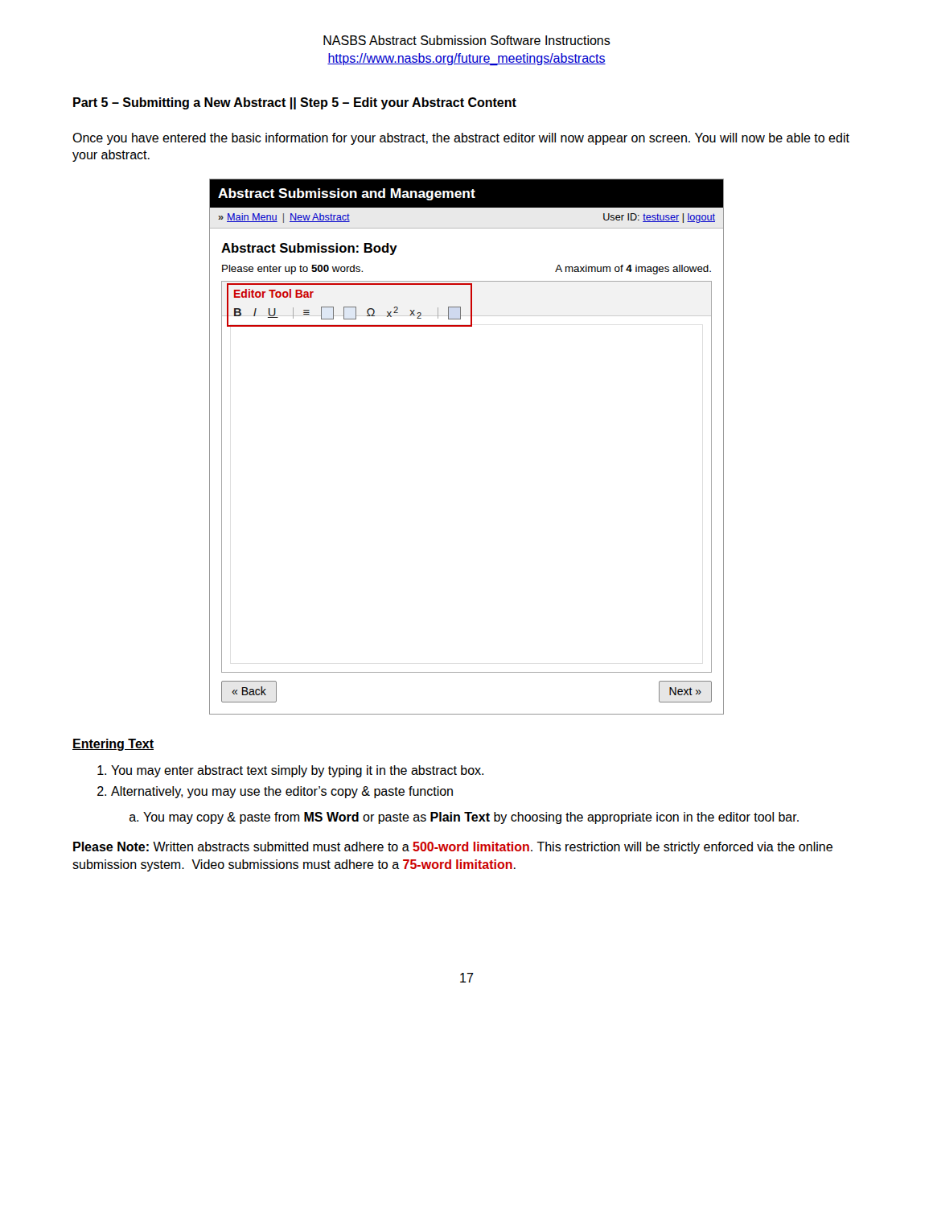NASBS Abstract Submission Software Instructions https://www.nasbs.org/future_meetings/abstracts
Part 5 – Submitting a New Abstract || Step 5 – Edit your Abstract Content
Once you have entered the basic information for your abstract, the abstract editor will now appear on screen. You will now be able to edit your abstract.
Abstract Submission and Management
»Main Menu|New Abstract
User ID: testuser | logout
Abstract Submission: Body
Please enter up to 500 words.
A maximum of 4 images allowed.
Editor Tool Bar B I U ≡ Ω x2 x2
« Back Next »
Entering Text
You may enter abstract text simply by typing it in the abstract box.
Alternatively, you may use the editor’s copy & paste function
You may copy & paste from MS Word or paste as Plain Text by choosing the appropriate icon in the editor tool bar.
Please Note: Written abstracts submitted must adhere to a 500-word limitation. This restriction will be strictly enforced via the online submission system. Video submissions must adhere to a 75-word limitation.
17